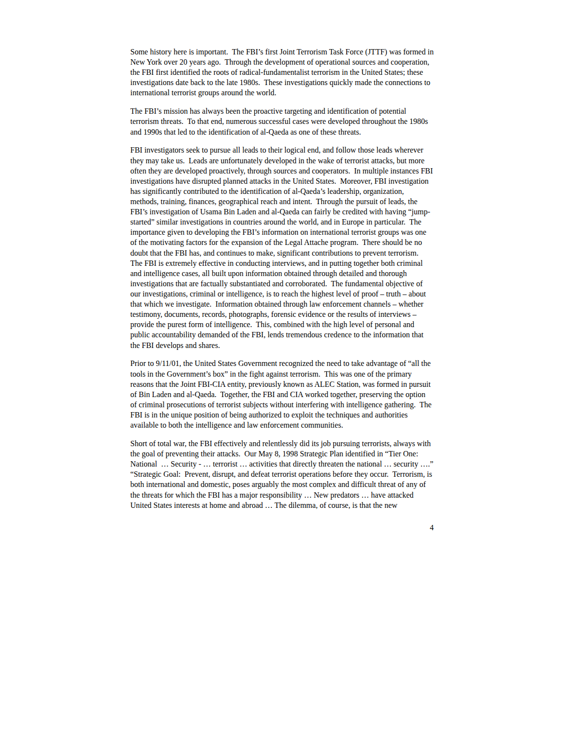Some history here is important. The FBI’s first Joint Terrorism Task Force (JTTF) was formed in New York over 20 years ago. Through the development of operational sources and cooperation, the FBI first identified the roots of radical-fundamentalist terrorism in the United States; these investigations date back to the late 1980s. These investigations quickly made the connections to international terrorist groups around the world.
The FBI’s mission has always been the proactive targeting and identification of potential terrorism threats. To that end, numerous successful cases were developed throughout the 1980s and 1990s that led to the identification of al-Qaeda as one of these threats.
FBI investigators seek to pursue all leads to their logical end, and follow those leads wherever they may take us. Leads are unfortunately developed in the wake of terrorist attacks, but more often they are developed proactively, through sources and cooperators. In multiple instances FBI investigations have disrupted planned attacks in the United States. Moreover, FBI investigation has significantly contributed to the identification of al-Qaeda’s leadership, organization, methods, training, finances, geographical reach and intent. Through the pursuit of leads, the FBI’s investigation of Usama Bin Laden and al-Qaeda can fairly be credited with having “jump-started” similar investigations in countries around the world, and in Europe in particular. The importance given to developing the FBI’s information on international terrorist groups was one of the motivating factors for the expansion of the Legal Attache program. There should be no doubt that the FBI has, and continues to make, significant contributions to prevent terrorism. The FBI is extremely effective in conducting interviews, and in putting together both criminal and intelligence cases, all built upon information obtained through detailed and thorough investigations that are factually substantiated and corroborated. The fundamental objective of our investigations, criminal or intelligence, is to reach the highest level of proof – truth – about that which we investigate. Information obtained through law enforcement channels – whether testimony, documents, records, photographs, forensic evidence or the results of interviews – provide the purest form of intelligence. This, combined with the high level of personal and public accountability demanded of the FBI, lends tremendous credence to the information that the FBI develops and shares.
Prior to 9/11/01, the United States Government recognized the need to take advantage of “all the tools in the Government’s box” in the fight against terrorism. This was one of the primary reasons that the Joint FBI-CIA entity, previously known as ALEC Station, was formed in pursuit of Bin Laden and al-Qaeda. Together, the FBI and CIA worked together, preserving the option of criminal prosecutions of terrorist subjects without interfering with intelligence gathering. The FBI is in the unique position of being authorized to exploit the techniques and authorities available to both the intelligence and law enforcement communities.
Short of total war, the FBI effectively and relentlessly did its job pursuing terrorists, always with the goal of preventing their attacks. Our May 8, 1998 Strategic Plan identified in “Tier One: National … Security - … terrorist … activities that directly threaten the national … security ….” “Strategic Goal: Prevent, disrupt, and defeat terrorist operations before they occur. Terrorism, is both international and domestic, poses arguably the most complex and difficult threat of any of the threats for which the FBI has a major responsibility … New predators … have attacked United States interests at home and abroad … The dilemma, of course, is that the new
4